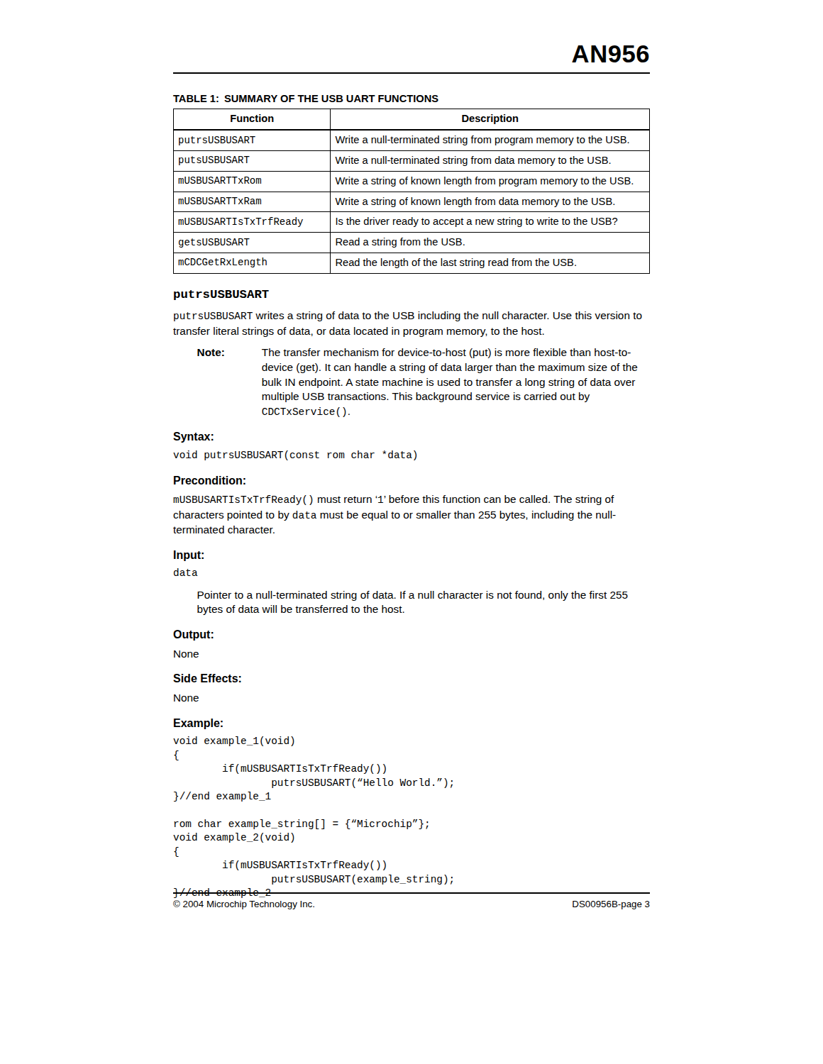AN956
TABLE 1: SUMMARY OF THE USB UART FUNCTIONS
| Function | Description |
| --- | --- |
| putrsUSBUSART | Write a null-terminated string from program memory to the USB. |
| putsUSBUSART | Write a null-terminated string from data memory to the USB. |
| mUSBUSARTTxRom | Write a string of known length from program memory to the USB. |
| mUSBUSARTTxRam | Write a string of known length from data memory to the USB. |
| mUSBUSARTIsTxTrfReady | Is the driver ready to accept a new string to write to the USB? |
| getsUSBUSART | Read a string from the USB. |
| mCDCGetRxLength | Read the length of the last string read from the USB. |
putrsUSBUSART
putrsUSBUSART writes a string of data to the USB including the null character. Use this version to transfer literal strings of data, or data located in program memory, to the host.
Note:
The transfer mechanism for device-to-host (put) is more flexible than host-to-device (get). It can handle a string of data larger than the maximum size of the bulk IN endpoint. A state machine is used to transfer a long string of data over multiple USB transactions. This background service is carried out by CDCTxService().
Syntax:
void putrsUSBUSART(const rom char *data)
Precondition:
mUSBUSARTIsTxTrfReady() must return ‘1’ before this function can be called. The string of characters pointed to by data must be equal to or smaller than 255 bytes, including the null-terminated character.
Input:
data
Pointer to a null-terminated string of data. If a null character is not found, only the first 255 bytes of data will be transferred to the host.
Output:
None
Side Effects:
None
Example:
void example_1(void) { if(mUSBUSARTIsTxTrfReady()) putrsUSBUSART(“Hello World.”); }//end example_1 rom char example_string[] = {“Microchip”}; void example_2(void) { if(mUSBUSARTIsTxTrfReady()) putrsUSBUSART(example_string); }//end example_2
© 2004 Microchip Technology Inc.
DS00956B-page 3